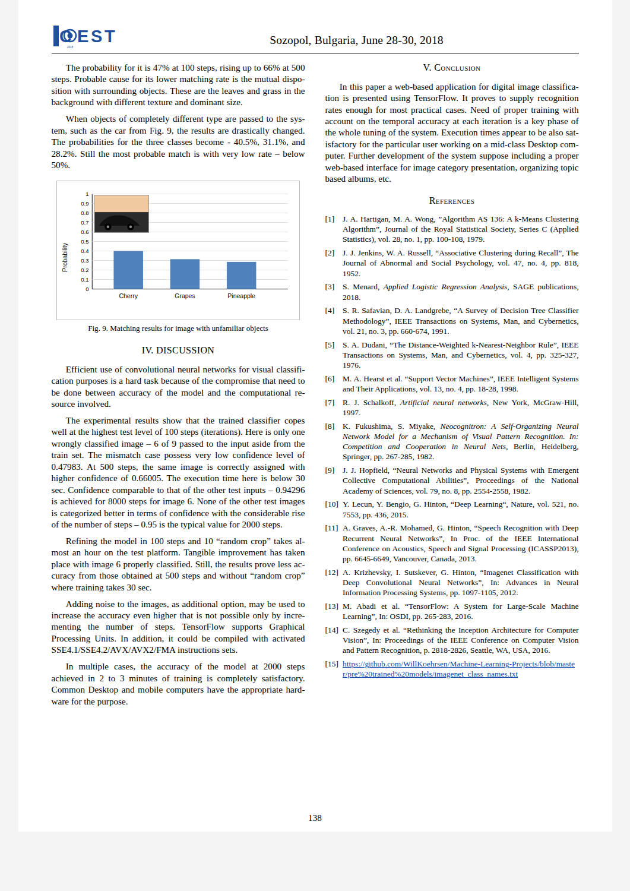I C E S T 2018
Sozopol, Bulgaria, June 28-30, 2018
The probability for it is 47% at 100 steps, rising up to 66% at 500 steps. Probable cause for its lower matching rate is the mutual disposition with surrounding objects. These are the leaves and grass in the background with different texture and dominant size.
When objects of completely different type are passed to the system, such as the car from Fig. 9, the results are drastically changed. The probabilities for the three classes become - 40.5%, 31.1%, and 28.2%. Still the most probable match is with very low rate – below 50%.
Probability 1 0.9 0.8 0.7 0.6 0.5 0.4 0.3 0.2 0.1 0 Cherry Grapes Pineapple
Fig. 9. Matching results for image with unfamiliar objects
IV. DISCUSSION
Efficient use of convolutional neural networks for visual classification purposes is a hard task because of the compromise that need to be done between accuracy of the model and the computational resource involved.
The experimental results show that the trained classifier copes well at the highest test level of 100 steps (iterations). Here is only one wrongly classified image – 6 of 9 passed to the input aside from the train set. The mismatch case possess very low confidence level of 0.47983. At 500 steps, the same image is correctly assigned with higher confidence of 0.66005. The execution time here is below 30 sec. Confidence comparable to that of the other test inputs – 0.94296 is achieved for 8000 steps for image 6. None of the other test images is categorized better in terms of confidence with the considerable rise of the number of steps – 0.95 is the typical value for 2000 steps.
Refining the model in 100 steps and 10 “random crop” takes almost an hour on the test platform. Tangible improvement has taken place with image 6 properly classified. Still, the results prove less accuracy from those obtained at 500 steps and without “random crop” where training takes 30 sec.
Adding noise to the images, as additional option, may be used to increase the accuracy even higher that is not possible only by incrementing the number of steps. TensorFlow supports Graphical Processing Units. In addition, it could be compiled with activated SSE4.1/SSE4.2/AVX/AVX2/FMA instructions sets.
In multiple cases, the accuracy of the model at 2000 steps achieved in 2 to 3 minutes of training is completely satisfactory. Common Desktop and mobile computers have the appropriate hardware for the purpose.
V. Conclusion
In this paper a web-based application for digital image classification is presented using TensorFlow. It proves to supply recognition rates enough for most practical cases. Need of proper training with account on the temporal accuracy at each iteration is a key phase of the whole tuning of the system. Execution times appear to be also satisfactory for the particular user working on a mid-class Desktop computer. Further development of the system suppose including a proper web-based interface for image category presentation, organizing topic based albums, etc.
References
J. A. Hartigan, M. A. Wong, ”Algorithm AS 136: A k-Means Clustering Algorithm”, Journal of the Royal Statistical Society, Series C (Applied Statistics), vol. 28, no. 1, pp. 100-108, 1979.
J. J. Jenkins, W. A. Russell, “Associative Clustering during Recall”, The Journal of Abnormal and Social Psychology, vol. 47, no. 4, pp. 818, 1952.
S. Menard, Applied Logistic Regression Analysis, SAGE publications, 2018.
S. R. Safavian, D. A. Landgrebe, “A Survey of Decision Tree Classifier Methodology”, IEEE Transactions on Systems, Man, and Cybernetics, vol. 21, no. 3, pp. 660-674, 1991.
S. A. Dudani, “The Distance-Weighted k-Nearest-Neighbor Rule”, IEEE Transactions on Systems, Man, and Cybernetics, vol. 4, pp. 325-327, 1976.
M. A. Hearst et al. “Support Vector Machines”, IEEE Intelligent Systems and Their Applications, vol. 13, no. 4, pp. 18-28, 1998.
R. J. Schalkoff, Artificial neural networks, New York, McGraw-Hill, 1997.
K. Fukushima, S. Miyake, Neocognitron: A Self-Organizing Neural Network Model for a Mechanism of Visual Pattern Recognition. In: Competition and Cooperation in Neural Nets, Berlin, Heidelberg, Springer, pp. 267-285, 1982.
J. J. Hopfield, “Neural Networks and Physical Systems with Emergent Collective Computational Abilities”, Proceedings of the National Academy of Sciences, vol. 79, no. 8, pp. 2554-2558, 1982.
Y. Lecun, Y. Bengio, G. Hinton, “Deep Learning“, Nature, vol. 521, no. 7553, pp. 436, 2015.
A. Graves, A.-R. Mohamed, G. Hinton, “Speech Recognition with Deep Recurrent Neural Networks”, In Proc. of the IEEE International Conference on Acoustics, Speech and Signal Processing (ICASSP2013), pp. 6645-6649, Vancouver, Canada, 2013.
A. Krizhevsky, I. Sutskever, G. Hinton, “Imagenet Classification with Deep Convolutional Neural Networks”, In: Advances in Neural Information Processing Systems, pp. 1097-1105, 2012.
M. Abadi et al. “TensorFlow: A System for Large-Scale Machine Learning”, In: OSDI, pp. 265-283, 2016.
C. Szegedy et al. “Rethinking the Inception Architecture for Computer Vision”, In: Proceedings of the IEEE Conference on Computer Vision and Pattern Recognition, p. 2818-2826, Seattle, WA, USA, 2016.
https://github.com/WillKoehrsen/Machine-Learning-Projects/blob/master/pre%20trained%20models/imagenet_class_names.txt
138